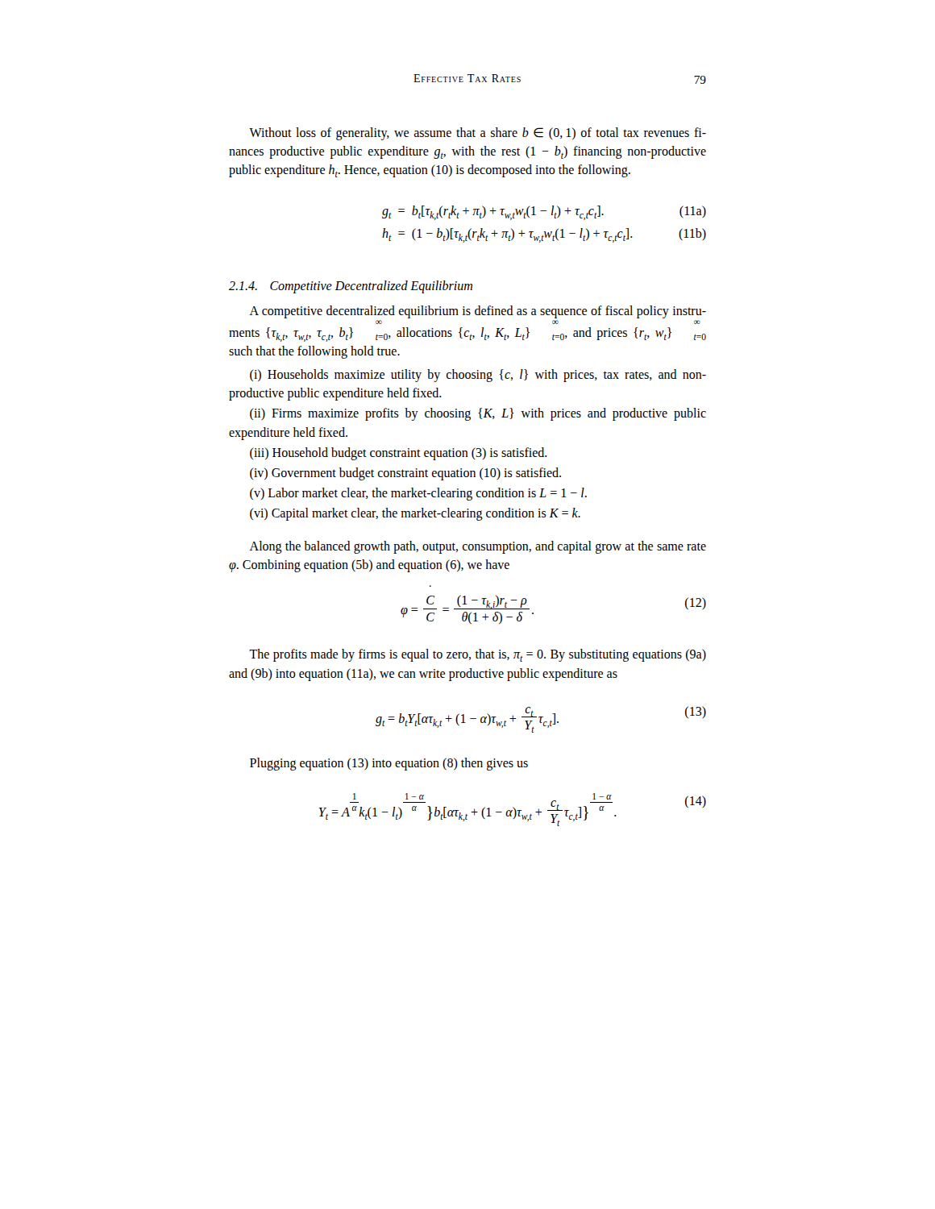Effective Tax Rates 79
Without loss of generality, we assume that a share b ∈ (0, 1) of total tax revenues finances productive public expenditure gt, with the rest (1 − bt) financing non-productive public expenditure ht. Hence, equation (10) is decomposed into the following.
| g t | = | b t [ τ k,t ( r t k t + π t ) + τ w,t w t (1 − l t ) + τ c,t c t ]. | (11a) |
| h t | = | (1 − b t )[ τ k,t ( r t k t + π t ) + τ w,t w t (1 − l t ) + τ c,t c t ]. | (11b) |
2.1.4. Competitive Decentralized Equilibrium
A competitive decentralized equilibrium is defined as a sequence of fiscal policy instruments {τk,t, τw,t, τc,t, bt}∞t=0, allocations {ct, lt, Kt, Lt}∞t=0, and prices {rt, wt}∞t=0 such that the following hold true.
(i) Households maximize utility by choosing {c, l} with prices, tax rates, and non-productive public expenditure held fixed.
(ii) Firms maximize profits by choosing {K, L} with prices and productive public expenditure held fixed.
(iii) Household budget constraint equation (3) is satisfied.
(iv) Government budget constraint equation (10) is satisfied.
(v) Labor market clear, the market-clearing condition is L = 1 − l.
(vi) Capital market clear, the market-clearing condition is K = k.
Along the balanced growth path, output, consumption, and capital grow at the same rate φ. Combining equation (5b) and equation (6), we have
φ = CC = (1 − τk,i)rt − ρ θ(1 + δ) − δ. (12)
The profits made by firms is equal to zero, that is, πt = 0. By substituting equations (9a) and (9b) into equation (11a), we can write productive public expenditure as
gt = btYt[ατk,t + (1 − α)τw,t + ct Yt τc,t]. (13)
Plugging equation (13) into equation (8) then gives us
Yt = A 1 α kt(1 − lt)1 − α α}bt[ατk,t + (1 − α)τw,t + ct Yt τc,t]}1 − α α. (14)